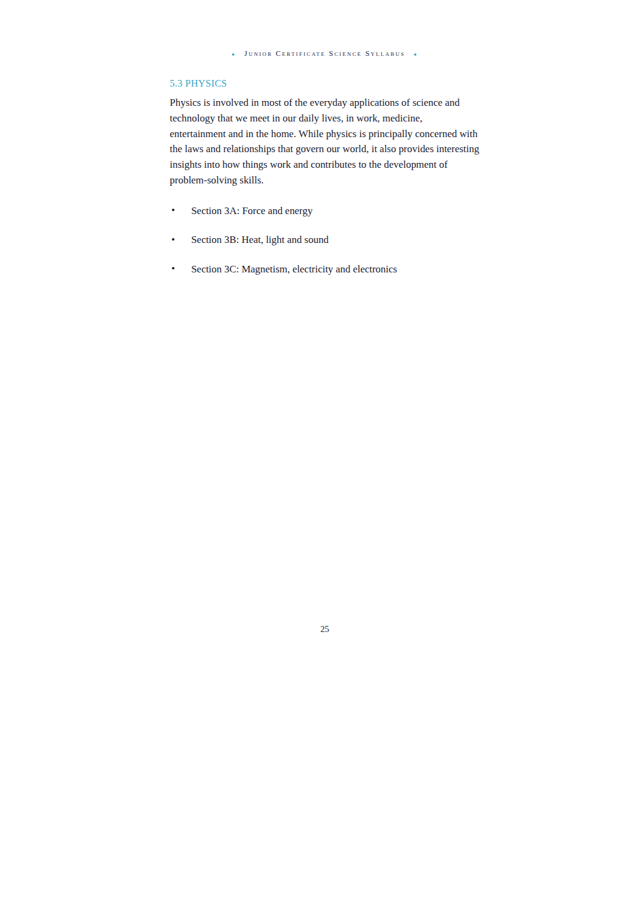●Junior Certificate Science Syllabus●
5.3 PHYSICS
Physics is involved in most of the everyday applications of science and technology that we meet in our daily lives, in work, medicine, entertainment and in the home. While physics is principally concerned with the laws and relationships that govern our world, it also provides interesting insights into how things work and contributes to the development of problem-solving skills.
Section 3A: Force and energy
Section 3B: Heat, light and sound
Section 3C: Magnetism, electricity and electronics
25